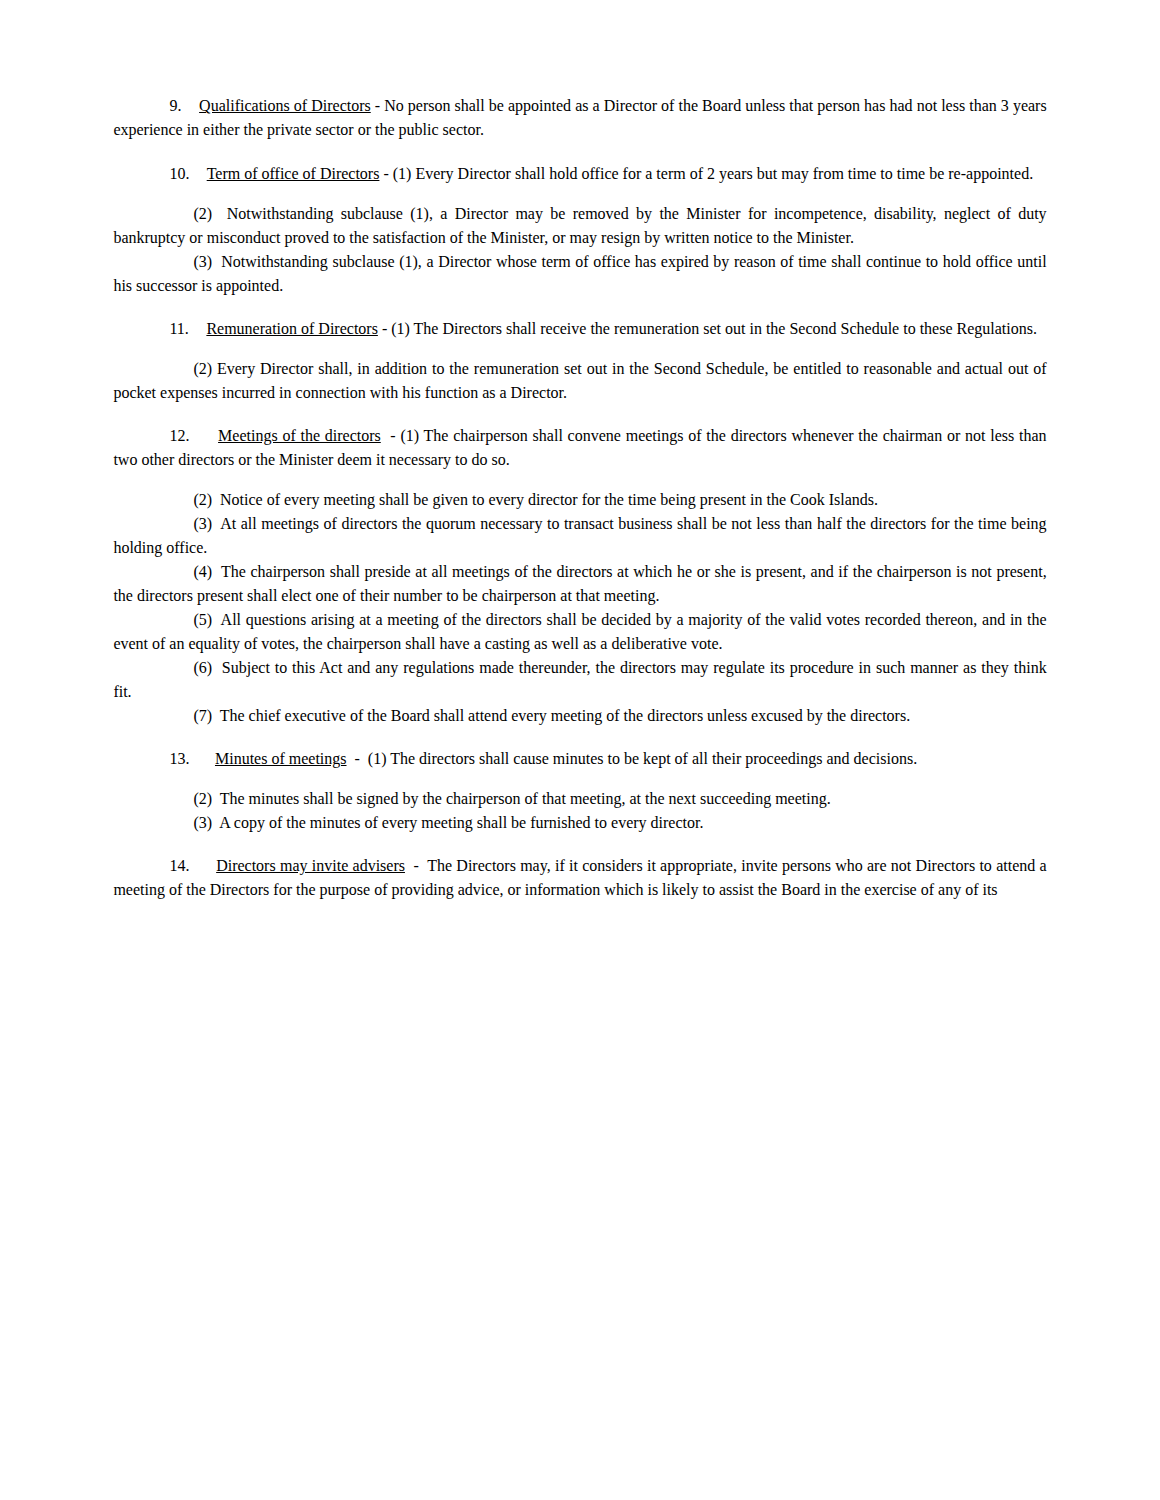9. Qualifications of Directors - No person shall be appointed as a Director of the Board unless that person has had not less than 3 years experience in either the private sector or the public sector.
10. Term of office of Directors - (1) Every Director shall hold office for a term of 2 years but may from time to time be re-appointed.
(2) Notwithstanding subclause (1), a Director may be removed by the Minister for incompetence, disability, neglect of duty bankruptcy or misconduct proved to the satisfaction of the Minister, or may resign by written notice to the Minister.
(3) Notwithstanding subclause (1), a Director whose term of office has expired by reason of time shall continue to hold office until his successor is appointed.
11. Remuneration of Directors - (1) The Directors shall receive the remuneration set out in the Second Schedule to these Regulations.
(2) Every Director shall, in addition to the remuneration set out in the Second Schedule, be entitled to reasonable and actual out of pocket expenses incurred in connection with his function as a Director.
12. Meetings of the directors - (1) The chairperson shall convene meetings of the directors whenever the chairman or not less than two other directors or the Minister deem it necessary to do so.
(2) Notice of every meeting shall be given to every director for the time being present in the Cook Islands.
(3) At all meetings of directors the quorum necessary to transact business shall be not less than half the directors for the time being holding office.
(4) The chairperson shall preside at all meetings of the directors at which he or she is present, and if the chairperson is not present, the directors present shall elect one of their number to be chairperson at that meeting.
(5) All questions arising at a meeting of the directors shall be decided by a majority of the valid votes recorded thereon, and in the event of an equality of votes, the chairperson shall have a casting as well as a deliberative vote.
(6) Subject to this Act and any regulations made thereunder, the directors may regulate its procedure in such manner as they think fit.
(7) The chief executive of the Board shall attend every meeting of the directors unless excused by the directors.
13. Minutes of meetings - (1) The directors shall cause minutes to be kept of all their proceedings and decisions.
(2) The minutes shall be signed by the chairperson of that meeting, at the next succeeding meeting.
(3) A copy of the minutes of every meeting shall be furnished to every director.
14. Directors may invite advisers - The Directors may, if it considers it appropriate, invite persons who are not Directors to attend a meeting of the Directors for the purpose of providing advice, or information which is likely to assist the Board in the exercise of any of its